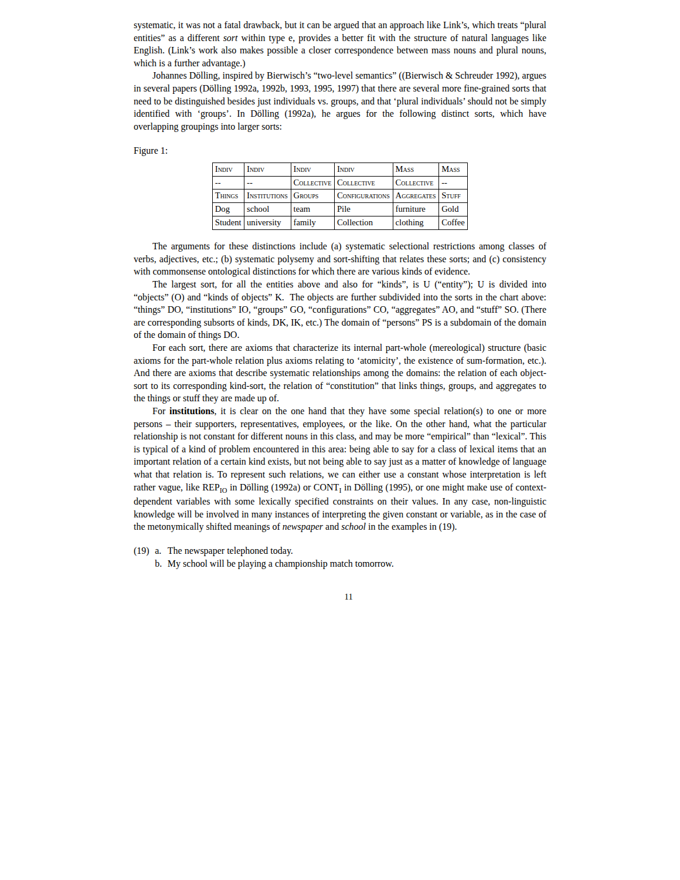systematic, it was not a fatal drawback, but it can be argued that an approach like Link’s, which treats “plural entities” as a different sort within type e, provides a better fit with the structure of natural languages like English. (Link’s work also makes possible a closer correspondence between mass nouns and plural nouns, which is a further advantage.)
Johannes Dölling, inspired by Bierwisch’s “two-level semantics” ((Bierwisch & Schreuder 1992), argues in several papers (Dölling 1992a, 1992b, 1993, 1995, 1997) that there are several more fine-grained sorts that need to be distinguished besides just individuals vs. groups, and that ‘plural individuals’ should not be simply identified with ‘groups’. In Dölling (1992a), he argues for the following distinct sorts, which have overlapping groupings into larger sorts:
Figure 1:
| Indiv | Indiv | Indiv | Indiv | Mass | Mass |
| -- | -- | Collective | Collective | Collective | -- |
| Things | Institutions | Groups | Configurations | Aggregates | Stuff |
| Dog | school | team | Pile | furniture | Gold |
| Student | university | family | Collection | clothing | Coffee |
The arguments for these distinctions include (a) systematic selectional restrictions among classes of verbs, adjectives, etc.; (b) systematic polysemy and sort-shifting that relates these sorts; and (c) consistency with commonsense ontological distinctions for which there are various kinds of evidence.
The largest sort, for all the entities above and also for “kinds”, is U (“entity”); U is divided into “objects” (O) and “kinds of objects” K. The objects are further subdivided into the sorts in the chart above: “things” DO, “institutions” IO, “groups” GO, “configurations” CO, “aggregates” AO, and “stuff” SO. (There are corresponding subsorts of kinds, DK, IK, etc.) The domain of “persons” PS is a subdomain of the domain of the domain of things DO.
For each sort, there are axioms that characterize its internal part-whole (mereological) structure (basic axioms for the part-whole relation plus axioms relating to ‘atomicity’, the existence of sum-formation, etc.). And there are axioms that describe systematic relationships among the domains: the relation of each object-sort to its corresponding kind-sort, the relation of “constitution” that links things, groups, and aggregates to the things or stuff they are made up of.
For institutions, it is clear on the one hand that they have some special relation(s) to one or more persons – their supporters, representatives, employees, or the like. On the other hand, what the particular relationship is not constant for different nouns in this class, and may be more “empirical” than “lexical”. This is typical of a kind of problem encountered in this area: being able to say for a class of lexical items that an important relation of a certain kind exists, but not being able to say just as a matter of knowledge of language what that relation is. To represent such relations, we can either use a constant whose interpretation is left rather vague, like REPIO in Dölling (1992a) or CONTI in Dölling (1995), or one might make use of context-dependent variables with some lexically specified constraints on their values. In any case, non-linguistic knowledge will be involved in many instances of interpreting the given constant or variable, as in the case of the metonymically shifted meanings of newspaper and school in the examples in (19).
| (19) | a. | The newspaper telephoned today. |
| | b. | My school will be playing a championship match tomorrow. |
11